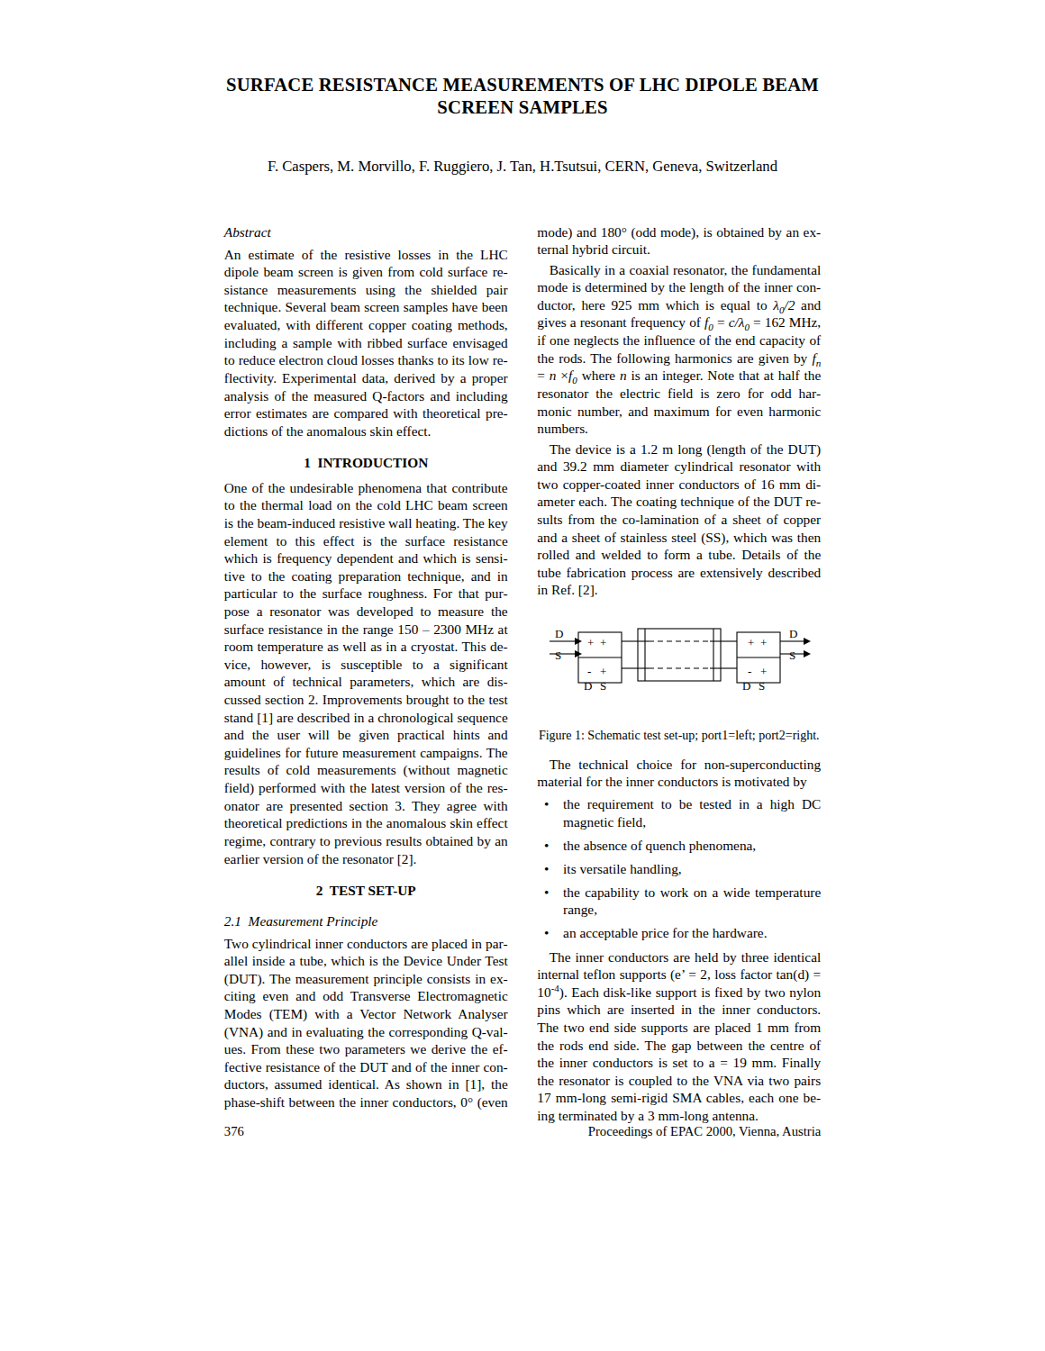SURFACE RESISTANCE MEASUREMENTS OF LHC DIPOLE BEAM
SCREEN SAMPLES
F. Caspers, M. Morvillo, F. Ruggiero, J. Tan, H.Tsutsui, CERN, Geneva, Switzerland
Abstract
An estimate of the resistive losses in the LHC dipole beam screen is given from cold surface resistance measurements using the shielded pair technique. Several beam screen samples have been evaluated, with different copper coating methods, including a sample with ribbed surface envisaged to reduce electron cloud losses thanks to its low reflectivity. Experimental data, derived by a proper analysis of the measured Q-factors and including error estimates are compared with theoretical predictions of the anomalous skin effect.
1 INTRODUCTION
One of the undesirable phenomena that contribute to the thermal load on the cold LHC beam screen is the beam-induced resistive wall heating. The key element to this effect is the surface resistance which is frequency dependent and which is sensitive to the coating preparation technique, and in particular to the surface roughness. For that purpose a resonator was developed to measure the surface resistance in the range 150 – 2300 MHz at room temperature as well as in a cryostat. This device, however, is susceptible to a significant amount of technical parameters, which are discussed section 2. Improvements brought to the test stand [1] are described in a chronological sequence and the user will be given practical hints and guidelines for future measurement campaigns. The results of cold measurements (without magnetic field) performed with the latest version of the resonator are presented section 3. They agree with theoretical predictions in the anomalous skin effect regime, contrary to previous results obtained by an earlier version of the resonator [2].
2 TEST SET-UP
2.1 Measurement Principle
Two cylindrical inner conductors are placed in parallel inside a tube, which is the Device Under Test (DUT). The measurement principle consists in exciting even and odd Transverse Electromagnetic Modes (TEM) with a Vector Network Analyser (VNA) and in evaluating the corresponding Q-values. From these two parameters we derive the effective resistance of the DUT and of the inner conductors, assumed identical. As shown in [1], the phase-shift between the inner conductors, 0° (even mode) and 180° (odd mode), is obtained by an external hybrid circuit.
Basically in a coaxial resonator, the fundamental mode is determined by the length of the inner conductor, here 925 mm which is equal to λ0/2 and gives a resonant frequency of f0 = c/λ0 = 162 MHz, if one neglects the influence of the end capacity of the rods. The following harmonics are given by fn = n ×f0 where n is an integer. Note that at half the resonator the electric field is zero for odd harmonic number, and maximum for even harmonic numbers.
The device is a 1.2 m long (length of the DUT) and 39.2 mm diameter cylindrical resonator with two copper-coated inner conductors of 16 mm diameter each. The coating technique of the DUT results from the co-lamination of a sheet of copper and a sheet of stainless steel (SS), which was then rolled and welded to form a tube. Details of the tube fabrication process are extensively described in Ref. [2].
++ -+ ++ -+ D S D S D S D S
Figure 1: Schematic test set-up; port1=left; port2=right.
The technical choice for non-superconducting material for the inner conductors is motivated by
the requirement to be tested in a high DC magnetic field,
the absence of quench phenomena,
its versatile handling,
the capability to work on a wide temperature range,
an acceptable price for the hardware.
The inner conductors are held by three identical internal teflon supports (e’ = 2, loss factor tan(d) = 10-4). Each disk-like support is fixed by two nylon pins which are inserted in the inner conductors. The two end side supports are placed 1 mm from the rods end side. The gap between the centre of the inner conductors is set to a = 19 mm. Finally the resonator is coupled to the VNA via two pairs 17 mm-long semi-rigid SMA cables, each one being terminated by a 3 mm-long antenna.
376
Proceedings of EPAC 2000, Vienna, Austria